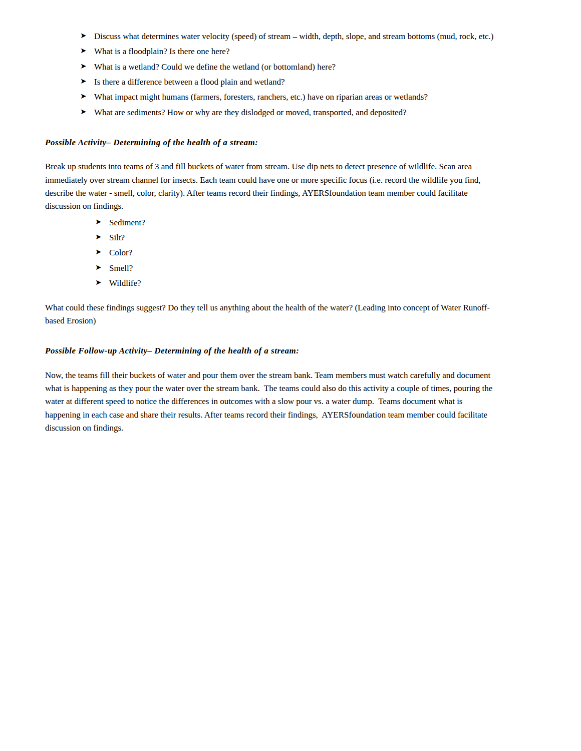Discuss what determines water velocity (speed) of stream – width, depth, slope, and stream bottoms (mud, rock, etc.)
What is a floodplain? Is there one here?
What is a wetland? Could we define the wetland (or bottomland) here?
Is there a difference between a flood plain and wetland?
What impact might humans (farmers, foresters, ranchers, etc.) have on riparian areas or wetlands?
What are sediments? How or why are they dislodged or moved, transported, and deposited?
Possible Activity– Determining of the health of a stream:
Break up students into teams of 3 and fill buckets of water from stream. Use dip nets to detect presence of wildlife. Scan area immediately over stream channel for insects. Each team could have one or more specific focus (i.e. record the wildlife you find, describe the water - smell, color, clarity). After teams record their findings, AYERSfoundation team member could facilitate discussion on findings.
Sediment?
Silt?
Color?
Smell?
Wildlife?
What could these findings suggest? Do they tell us anything about the health of the water? (Leading into concept of Water Runoff-based Erosion)
Possible Follow-up Activity– Determining of the health of a stream:
Now, the teams fill their buckets of water and pour them over the stream bank. Team members must watch carefully and document what is happening as they pour the water over the stream bank. The teams could also do this activity a couple of times, pouring the water at different speed to notice the differences in outcomes with a slow pour vs. a water dump. Teams document what is happening in each case and share their results. After teams record their findings, AYERSfoundation team member could facilitate discussion on findings.